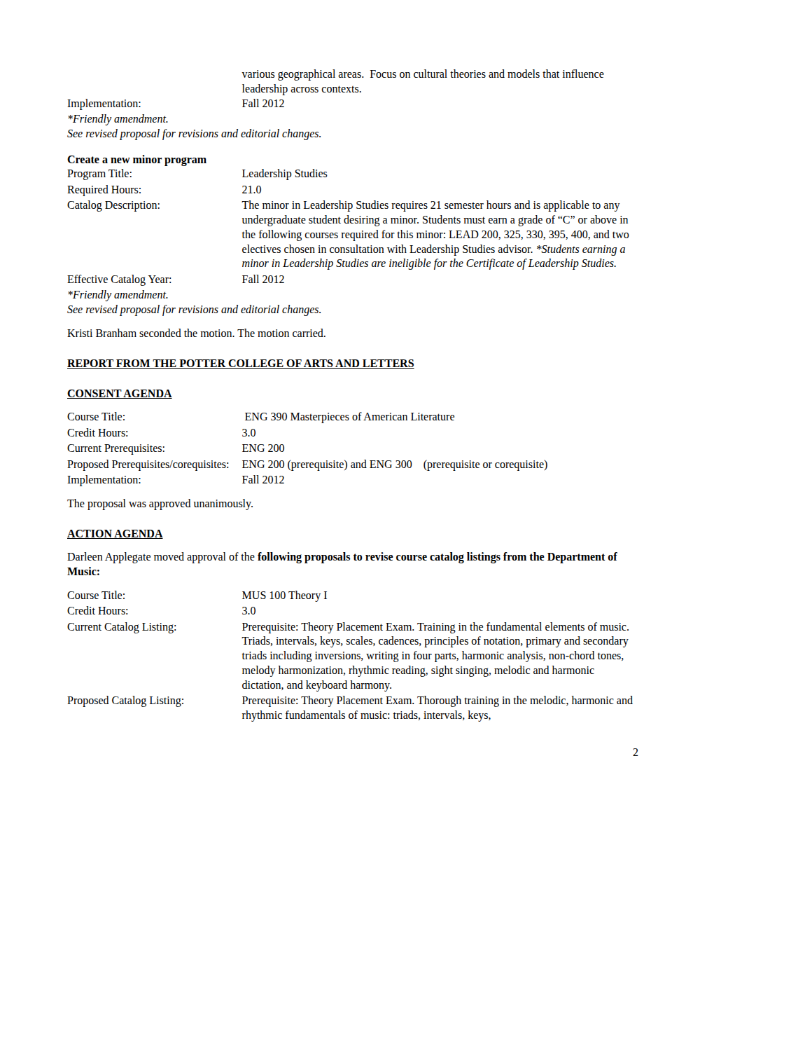various geographical areas. Focus on cultural theories and models that influence leadership across contexts.
Implementation:
Fall 2012
*Friendly amendment.
See revised proposal for revisions and editorial changes.
Create a new minor program
Program Title:
Leadership Studies
Required Hours:
21.0
Catalog Description:
The minor in Leadership Studies requires 21 semester hours and is applicable to any undergraduate student desiring a minor. Students must earn a grade of “C” or above in the following courses required for this minor: LEAD 200, 325, 330, 395, 400, and two electives chosen in consultation with Leadership Studies advisor. *Students earning a minor in Leadership Studies are ineligible for the Certificate of Leadership Studies.
Effective Catalog Year:
Fall 2012
*Friendly amendment.
See revised proposal for revisions and editorial changes.
Kristi Branham seconded the motion. The motion carried.
REPORT FROM THE POTTER COLLEGE OF ARTS AND LETTERS
CONSENT AGENDA
Course Title:
ENG 390 Masterpieces of American Literature
Credit Hours:
3.0
Current Prerequisites:
ENG 200
Proposed Prerequisites/corequisites:
ENG 200 (prerequisite) and ENG 300 (prerequisite or corequisite)
Implementation:
Fall 2012
The proposal was approved unanimously.
ACTION AGENDA
Darleen Applegate moved approval of the following proposals to revise course catalog listings from the Department of Music:
Course Title:
MUS 100 Theory I
Credit Hours:
3.0
Current Catalog Listing:
Prerequisite: Theory Placement Exam. Training in the fundamental elements of music. Triads, intervals, keys, scales, cadences, principles of notation, primary and secondary triads including inversions, writing in four parts, harmonic analysis, non-chord tones, melody harmonization, rhythmic reading, sight singing, melodic and harmonic dictation, and keyboard harmony.
Proposed Catalog Listing:
Prerequisite: Theory Placement Exam. Thorough training in the melodic, harmonic and rhythmic fundamentals of music: triads, intervals, keys,
2